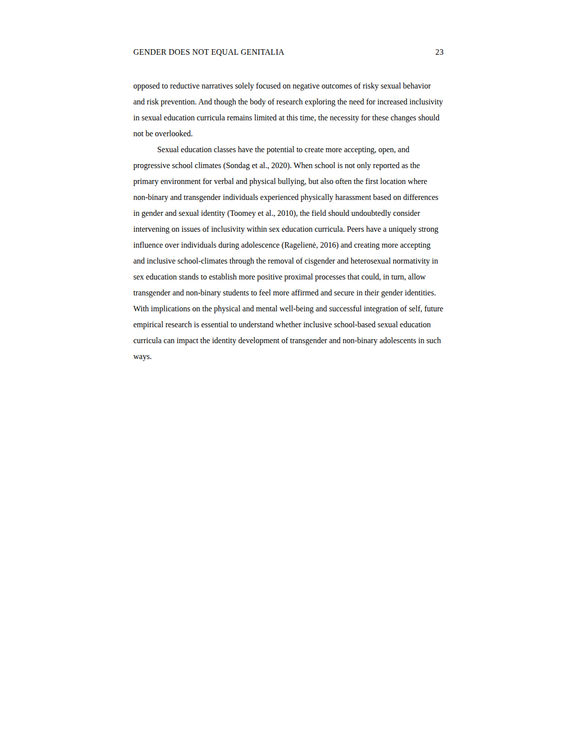Gender Does Not Equal Genitalia 23
opposed to reductive narratives solely focused on negative outcomes of risky sexual behavior and risk prevention. And though the body of research exploring the need for increased inclusivity in sexual education curricula remains limited at this time, the necessity for these changes should not be overlooked.
Sexual education classes have the potential to create more accepting, open, and progressive school climates (Sondag et al., 2020). When school is not only reported as the primary environment for verbal and physical bullying, but also often the first location where non-binary and transgender individuals experienced physically harassment based on differences in gender and sexual identity (Toomey et al., 2010), the field should undoubtedly consider intervening on issues of inclusivity within sex education curricula. Peers have a uniquely strong influence over individuals during adolescence (Ragelienė, 2016) and creating more accepting and inclusive school-climates through the removal of cisgender and heterosexual normativity in sex education stands to establish more positive proximal processes that could, in turn, allow transgender and non-binary students to feel more affirmed and secure in their gender identities. With implications on the physical and mental well-being and successful integration of self, future empirical research is essential to understand whether inclusive school-based sexual education curricula can impact the identity development of transgender and non-binary adolescents in such ways.